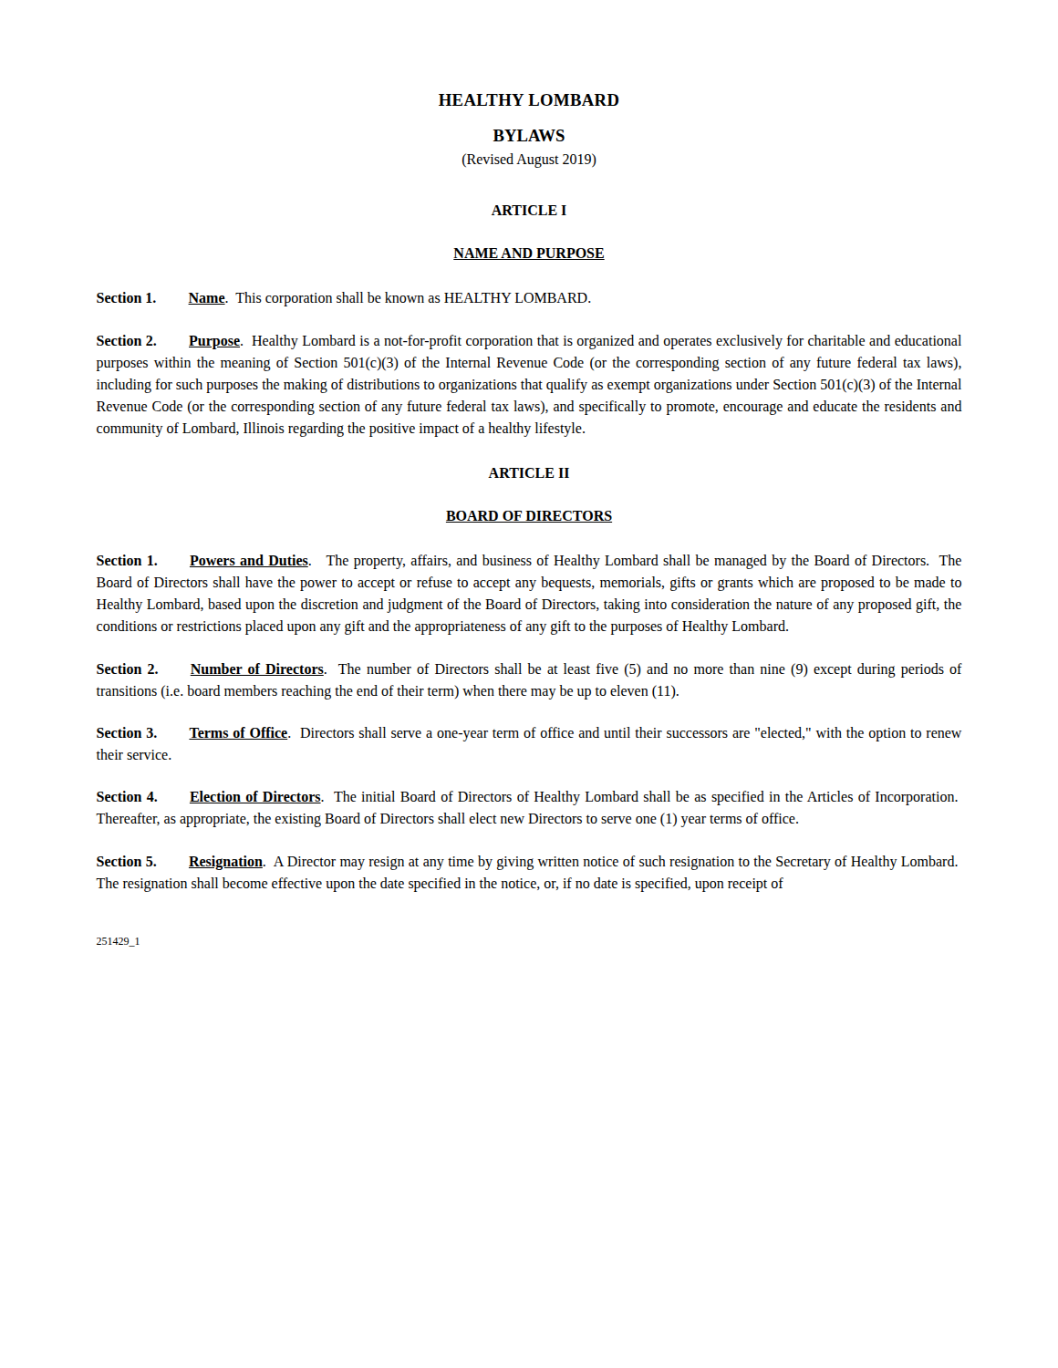HEALTHY LOMBARD
BYLAWS
(Revised August 2019)
ARTICLE I
NAME AND PURPOSE
Section 1. Name. This corporation shall be known as HEALTHY LOMBARD.
Section 2. Purpose. Healthy Lombard is a not-for-profit corporation that is organized and operates exclusively for charitable and educational purposes within the meaning of Section 501(c)(3) of the Internal Revenue Code (or the corresponding section of any future federal tax laws), including for such purposes the making of distributions to organizations that qualify as exempt organizations under Section 501(c)(3) of the Internal Revenue Code (or the corresponding section of any future federal tax laws), and specifically to promote, encourage and educate the residents and community of Lombard, Illinois regarding the positive impact of a healthy lifestyle.
ARTICLE II
BOARD OF DIRECTORS
Section 1. Powers and Duties. The property, affairs, and business of Healthy Lombard shall be managed by the Board of Directors. The Board of Directors shall have the power to accept or refuse to accept any bequests, memorials, gifts or grants which are proposed to be made to Healthy Lombard, based upon the discretion and judgment of the Board of Directors, taking into consideration the nature of any proposed gift, the conditions or restrictions placed upon any gift and the appropriateness of any gift to the purposes of Healthy Lombard.
Section 2. Number of Directors. The number of Directors shall be at least five (5) and no more than nine (9) except during periods of transitions (i.e. board members reaching the end of their term) when there may be up to eleven (11).
Section 3. Terms of Office. Directors shall serve a one-year term of office and until their successors are "elected," with the option to renew their service.
Section 4. Election of Directors. The initial Board of Directors of Healthy Lombard shall be as specified in the Articles of Incorporation. Thereafter, as appropriate, the existing Board of Directors shall elect new Directors to serve one (1) year terms of office.
Section 5. Resignation. A Director may resign at any time by giving written notice of such resignation to the Secretary of Healthy Lombard. The resignation shall become effective upon the date specified in the notice, or, if no date is specified, upon receipt of
251429_1